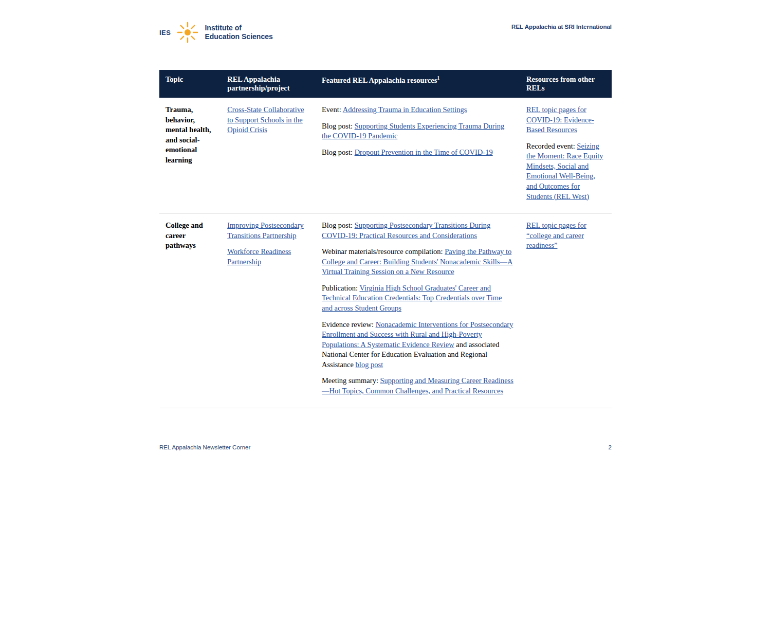IES
Institute of
Education Sciences
REL Appalachia at SRI International
| Topic | REL Appalachia partnership/project | Featured REL Appalachia resources 1 | Resources from other RELs |
| --- | --- | --- | --- |
| Trauma, behavior, mental health, and social-emotional learning | Cross-State Collaborative to Support Schools in the Opioid Crisis | Event: Addressing Trauma in Education Settings Blog post: Supporting Students Experiencing Trauma During the COVID-19 Pandemic Blog post: Dropout Prevention in the Time of COVID-19 | REL topic pages for COVID-19: Evidence-Based Resources Recorded event: Seizing the Moment: Race Equity Mindsets, Social and Emotional Well-Being, and Outcomes for Students (REL West) |
| College and career pathways | Improving Postsecondary Transitions Partnership Workforce Readiness Partnership | Blog post: Supporting Postsecondary Transitions During COVID-19: Practical Resources and Considerations Webinar materials/resource compilation: Paving the Pathway to College and Career: Building Students' Nonacademic Skills—A Virtual Training Session on a New Resource Publication: Virginia High School Graduates' Career and Technical Education Credentials: Top Credentials over Time and across Student Groups Evidence review: Nonacademic Interventions for Postsecondary Enrollment and Success with Rural and High-Poverty Populations: A Systematic Evidence Review and associated National Center for Education Evaluation and Regional Assistance blog post Meeting summary: Supporting and Measuring Career Readiness—Hot Topics, Common Challenges, and Practical Resources | REL topic pages for “college and career readiness” |
REL Appalachia Newsletter Corner
2